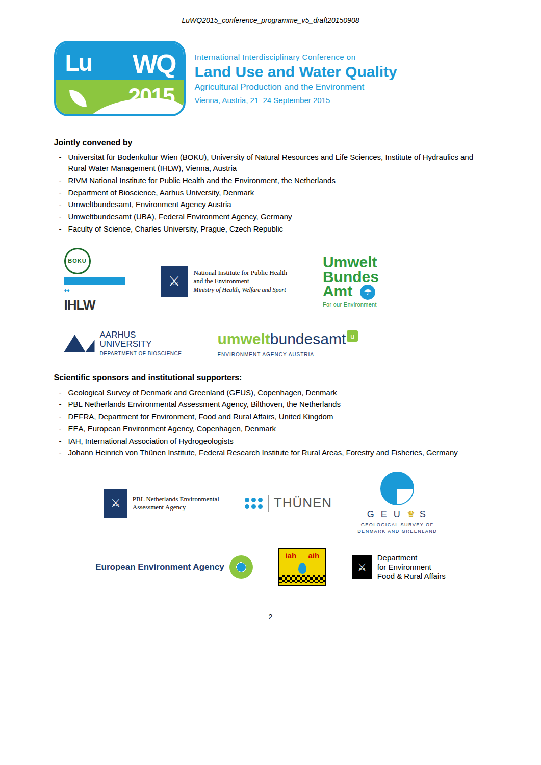LuWQ2015_conference_programme_v5_draft20150908
Lu
WQ
2015
International Interdisciplinary Conference on
Land Use and Water Quality
Agricultural Production and the Environment
Vienna, Austria, 21–24 September 2015
Jointly convened by
Universität für Bodenkultur Wien (BOKU), University of Natural Resources and Life Sciences, Institute of Hydraulics and Rural Water Management (IHLW), Vienna, Austria
RIVM National Institute for Public Health and the Environment, the Netherlands
Department of Bioscience, Aarhus University, Denmark
Umweltbundesamt, Environment Agency Austria
Umweltbundesamt (UBA), Federal Environment Agency, Germany
Faculty of Science, Charles University, Prague, Czech Republic
BOKU
♦♦
IHLW
⚔
National Institute for Public Health
and the Environment
Ministry of Health, Welfare and Sport
Umwelt
Bundes
Amt ☂
For our Environment
AARHUS
UNIVERSITY
DEPARTMENT OF BIOSCIENCE
umweltbundesamtu
ENVIRONMENT AGENCY AUSTRIA
Scientific sponsors and institutional supporters:
Geological Survey of Denmark and Greenland (GEUS), Copenhagen, Denmark
PBL Netherlands Environmental Assessment Agency, Bilthoven, the Netherlands
DEFRA, Department for Environment, Food and Rural Affairs, United Kingdom
EEA, European Environment Agency, Copenhagen, Denmark
IAH, International Association of Hydrogeologists
Johann Heinrich von Thünen Institute, Federal Research Institute for Rural Areas, Forestry and Fisheries, Germany
⚔
PBL Netherlands Environmental
Assessment Agency
THÜNEN
G E U ♛ S
GEOLOGICAL SURVEY OF
DENMARK AND GREENLAND
European Environment Agency
iah aih
⚔
Department
for Environment
Food & Rural Affairs
2